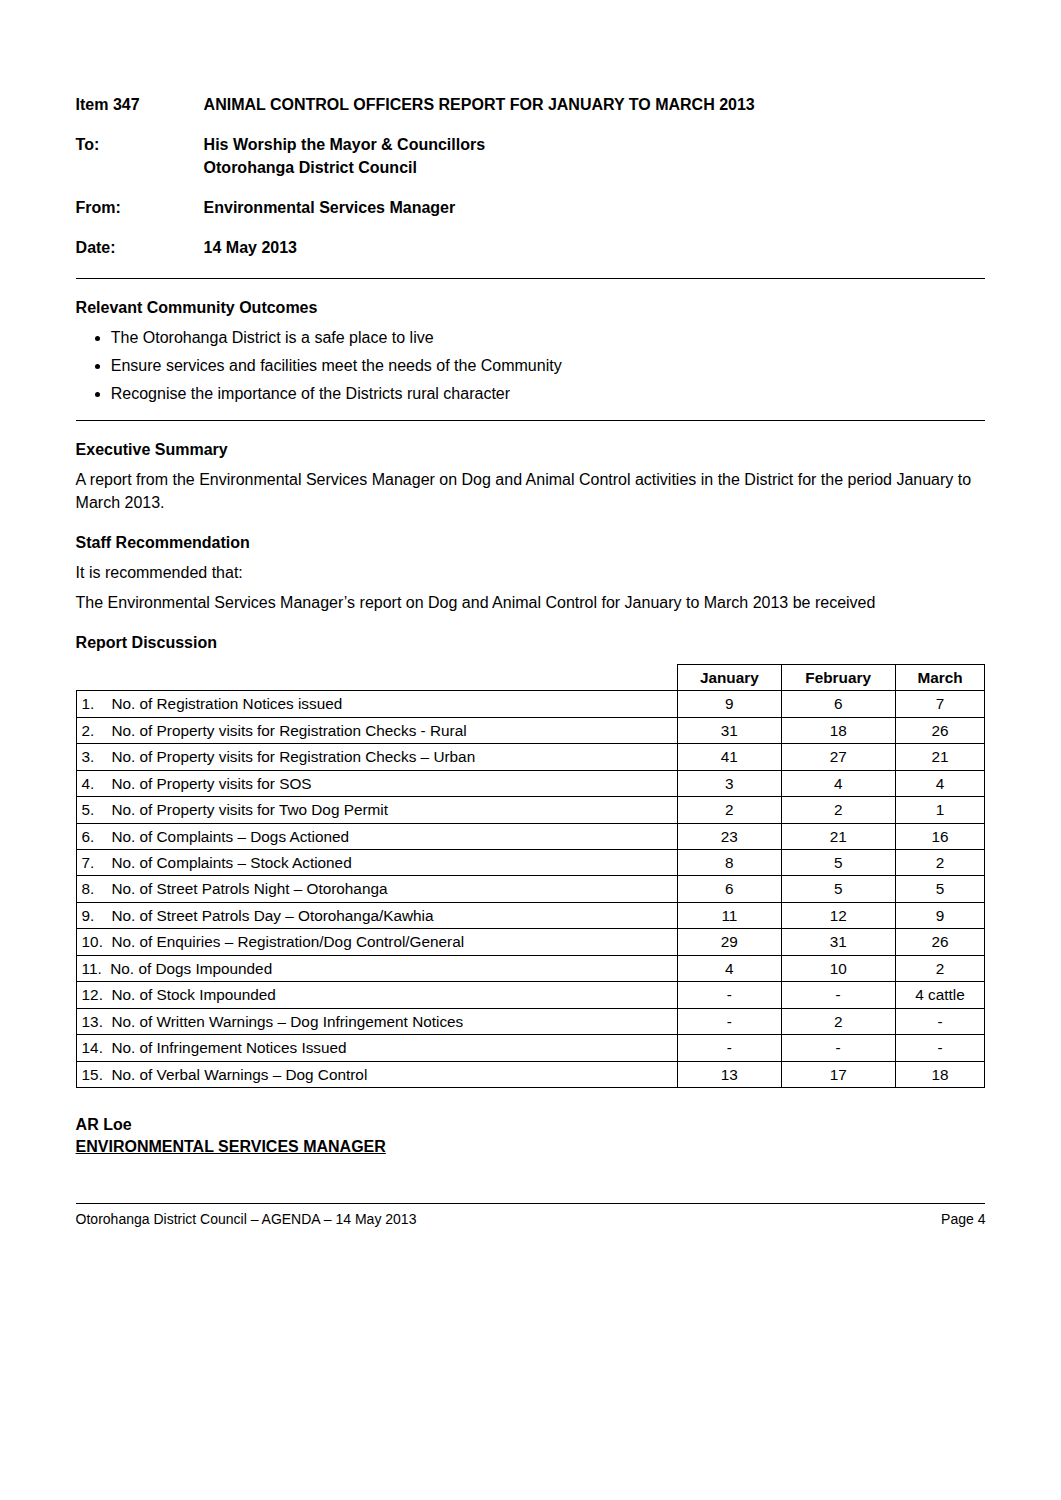Item 347
ANIMAL CONTROL OFFICERS REPORT FOR JANUARY TO MARCH 2013
To:
His Worship the Mayor & Councillors
Otorohanga District Council
From:
Environmental Services Manager
Date:
14 May 2013
Relevant Community Outcomes
The Otorohanga District is a safe place to live
Ensure services and facilities meet the needs of the Community
Recognise the importance of the Districts rural character
Executive Summary
A report from the Environmental Services Manager on Dog and Animal Control activities in the District for the period January to March 2013.
Staff Recommendation
It is recommended that:
The Environmental Services Manager’s report on Dog and Animal Control for January to March 2013 be received
Report Discussion
| | January | February | March |
| --- | --- | --- | --- |
| 1. No. of Registration Notices issued | 9 | 6 | 7 |
| 2. No. of Property visits for Registration Checks - Rural | 31 | 18 | 26 |
| 3. No. of Property visits for Registration Checks – Urban | 41 | 27 | 21 |
| 4. No. of Property visits for SOS | 3 | 4 | 4 |
| 5. No. of Property visits for Two Dog Permit | 2 | 2 | 1 |
| 6. No. of Complaints – Dogs Actioned | 23 | 21 | 16 |
| 7. No. of Complaints – Stock Actioned | 8 | 5 | 2 |
| 8. No. of Street Patrols Night – Otorohanga | 6 | 5 | 5 |
| 9. No. of Street Patrols Day – Otorohanga/Kawhia | 11 | 12 | 9 |
| 10. No. of Enquiries – Registration/Dog Control/General | 29 | 31 | 26 |
| 11. No. of Dogs Impounded | 4 | 10 | 2 |
| 12. No. of Stock Impounded | - | - | 4 cattle |
| 13. No. of Written Warnings – Dog Infringement Notices | - | 2 | - |
| 14. No. of Infringement Notices Issued | - | - | - |
| 15. No. of Verbal Warnings – Dog Control | 13 | 17 | 18 |
AR Loe
ENVIRONMENTAL SERVICES MANAGER
Otorohanga District Council – AGENDA – 14 May 2013 Page 4